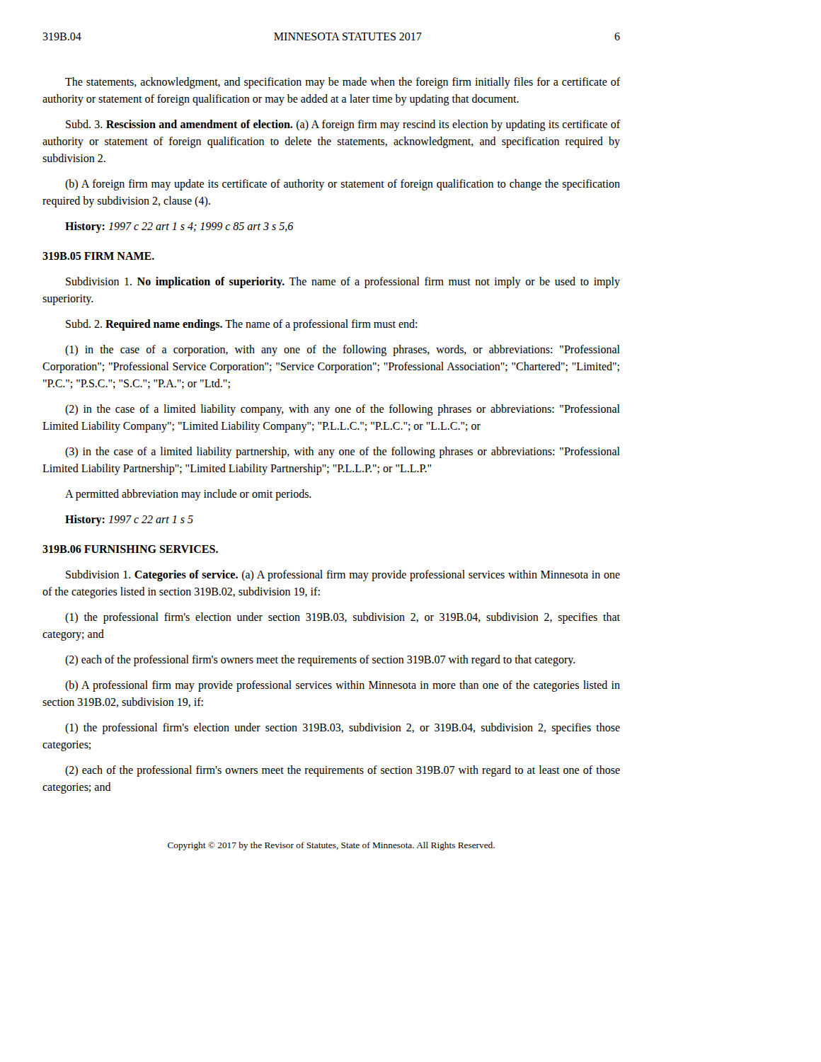319B.04
MINNESOTA STATUTES 2017
6
The statements, acknowledgment, and specification may be made when the foreign firm initially files for a certificate of authority or statement of foreign qualification or may be added at a later time by updating that document.
Subd. 3. Rescission and amendment of election. (a) A foreign firm may rescind its election by updating its certificate of authority or statement of foreign qualification to delete the statements, acknowledgment, and specification required by subdivision 2.
(b) A foreign firm may update its certificate of authority or statement of foreign qualification to change the specification required by subdivision 2, clause (4).
History: 1997 c 22 art 1 s 4; 1999 c 85 art 3 s 5,6
319B.05 FIRM NAME.
Subdivision 1. No implication of superiority. The name of a professional firm must not imply or be used to imply superiority.
Subd. 2. Required name endings. The name of a professional firm must end:
(1) in the case of a corporation, with any one of the following phrases, words, or abbreviations: "Professional Corporation"; "Professional Service Corporation"; "Service Corporation"; "Professional Association"; "Chartered"; "Limited"; "P.C."; "P.S.C."; "S.C."; "P.A."; or "Ltd.";
(2) in the case of a limited liability company, with any one of the following phrases or abbreviations: "Professional Limited Liability Company"; "Limited Liability Company"; "P.L.L.C."; "P.L.C."; or "L.L.C."; or
(3) in the case of a limited liability partnership, with any one of the following phrases or abbreviations: "Professional Limited Liability Partnership"; "Limited Liability Partnership"; "P.L.L.P."; or "L.L.P."
A permitted abbreviation may include or omit periods.
History: 1997 c 22 art 1 s 5
319B.06 FURNISHING SERVICES.
Subdivision 1. Categories of service. (a) A professional firm may provide professional services within Minnesota in one of the categories listed in section 319B.02, subdivision 19, if:
(1) the professional firm's election under section 319B.03, subdivision 2, or 319B.04, subdivision 2, specifies that category; and
(2) each of the professional firm's owners meet the requirements of section 319B.07 with regard to that category.
(b) A professional firm may provide professional services within Minnesota in more than one of the categories listed in section 319B.02, subdivision 19, if:
(1) the professional firm's election under section 319B.03, subdivision 2, or 319B.04, subdivision 2, specifies those categories;
(2) each of the professional firm's owners meet the requirements of section 319B.07 with regard to at least one of those categories; and
Copyright © 2017 by the Revisor of Statutes, State of Minnesota. All Rights Reserved.